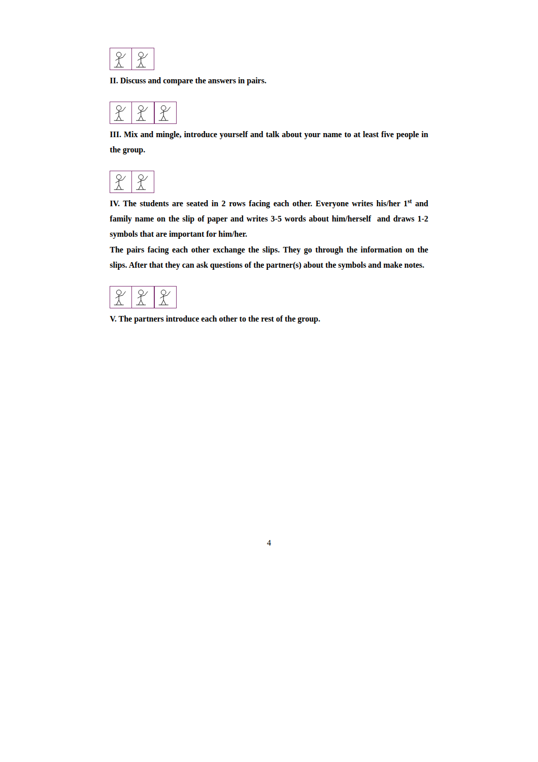II. Discuss and compare the answers in pairs.
III. Mix and mingle, introduce yourself and talk about your name to at least five people in the group.
IV. The students are seated in 2 rows facing each other. Everyone writes his/her 1st and family name on the slip of paper and writes 3-5 words about him/herself and draws 1-2 symbols that are important for him/her.
The pairs facing each other exchange the slips. They go through the information on the slips. After that they can ask questions of the partner(s) about the symbols and make notes.
V. The partners introduce each other to the rest of the group.
4